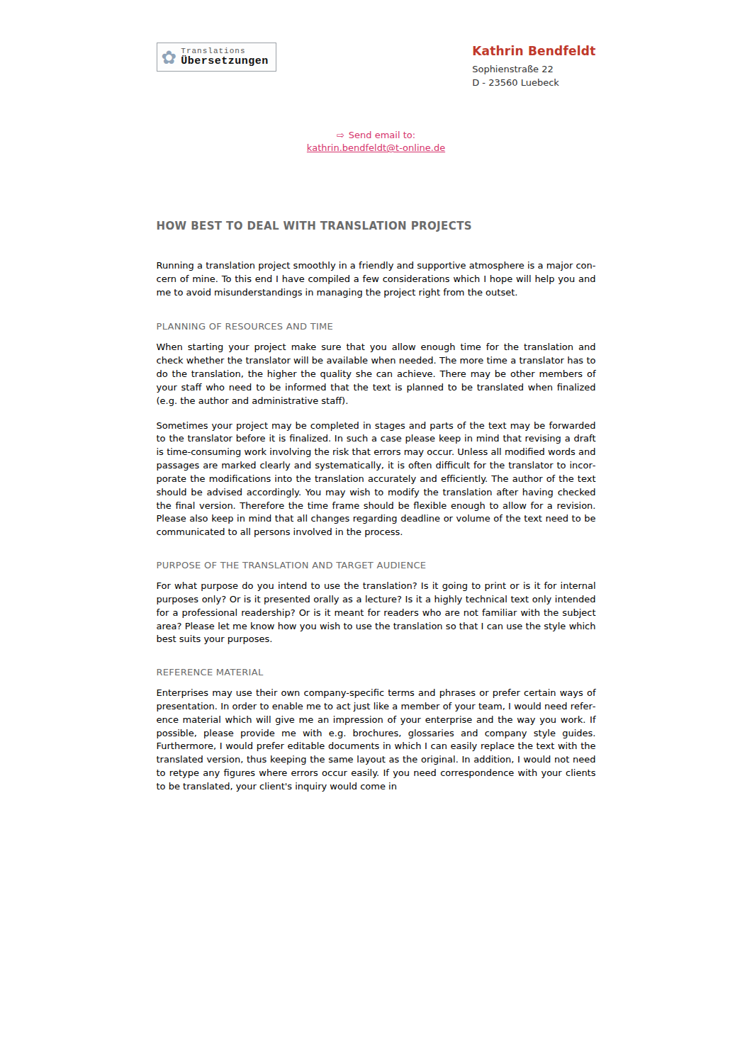✿
Translations Übersetzungen
Kathrin Bendfeldt
Sophienstraße 22
D - 23560 Luebeck
⇨Send email to:
kathrin.bendfeldt@t-online.de
How best to deal with translation projects
Running a translation project smoothly in a friendly and supportive atmosphere is a major concern of mine. To this end I have compiled a few considerations which I hope will help you and me to avoid misunderstandings in managing the project right from the outset.
Planning of resources and time
When starting your project make sure that you allow enough time for the translation and check whether the translator will be available when needed. The more time a translator has to do the translation, the higher the quality she can achieve. There may be other members of your staff who need to be informed that the text is planned to be translated when finalized (e.g. the author and administrative staff).
Sometimes your project may be completed in stages and parts of the text may be forwarded to the translator before it is finalized. In such a case please keep in mind that revising a draft is time-consuming work involving the risk that errors may occur. Unless all modified words and passages are marked clearly and systematically, it is often difficult for the translator to incorporate the modifications into the translation accurately and efficiently. The author of the text should be advised accordingly. You may wish to modify the translation after having checked the final version. Therefore the time frame should be flexible enough to allow for a revision. Please also keep in mind that all changes regarding deadline or volume of the text need to be communicated to all persons involved in the process.
Purpose of the translation and target audience
For what purpose do you intend to use the translation? Is it going to print or is it for internal purposes only? Or is it presented orally as a lecture? Is it a highly technical text only intended for a professional readership? Or is it meant for readers who are not familiar with the subject area? Please let me know how you wish to use the translation so that I can use the style which best suits your purposes.
Reference material
Enterprises may use their own company-specific terms and phrases or prefer certain ways of presentation. In order to enable me to act just like a member of your team, I would need reference material which will give me an impression of your enterprise and the way you work. If possible, please provide me with e.g. brochures, glossaries and company style guides. Furthermore, I would prefer editable documents in which I can easily replace the text with the translated version, thus keeping the same layout as the original. In addition, I would not need to retype any figures where errors occur easily. If you need correspondence with your clients to be translated, your client's inquiry would come in